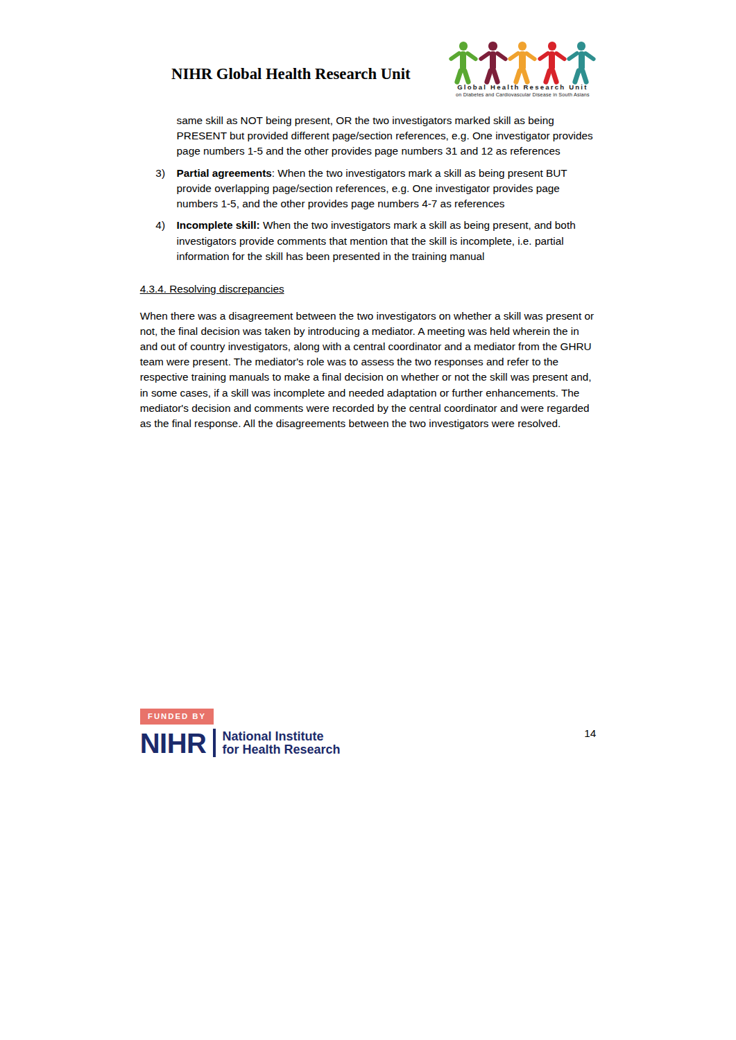NIHR Global Health Research Unit
Global Health Research Unit
on Diabetes and Cardiovascular Disease in South Asians
same skill as NOT being present, OR the two investigators marked skill as being PRESENT but provided different page/section references, e.g. One investigator provides page numbers 1-5 and the other provides page numbers 31 and 12 as references
3) Partial agreements: When the two investigators mark a skill as being present BUT provide overlapping page/section references, e.g. One investigator provides page numbers 1-5, and the other provides page numbers 4-7 as references
4) Incomplete skill: When the two investigators mark a skill as being present, and both investigators provide comments that mention that the skill is incomplete, i.e. partial information for the skill has been presented in the training manual
4.3.4. Resolving discrepancies
When there was a disagreement between the two investigators on whether a skill was present or not, the final decision was taken by introducing a mediator. A meeting was held wherein the in and out of country investigators, along with a central coordinator and a mediator from the GHRU team were present. The mediator's role was to assess the two responses and refer to the respective training manuals to make a final decision on whether or not the skill was present and, in some cases, if a skill was incomplete and needed adaptation or further enhancements. The mediator's decision and comments were recorded by the central coordinator and were regarded as the final response. All the disagreements between the two investigators were resolved.
FUNDED BY
NIHR National Institute
for Health Research
14